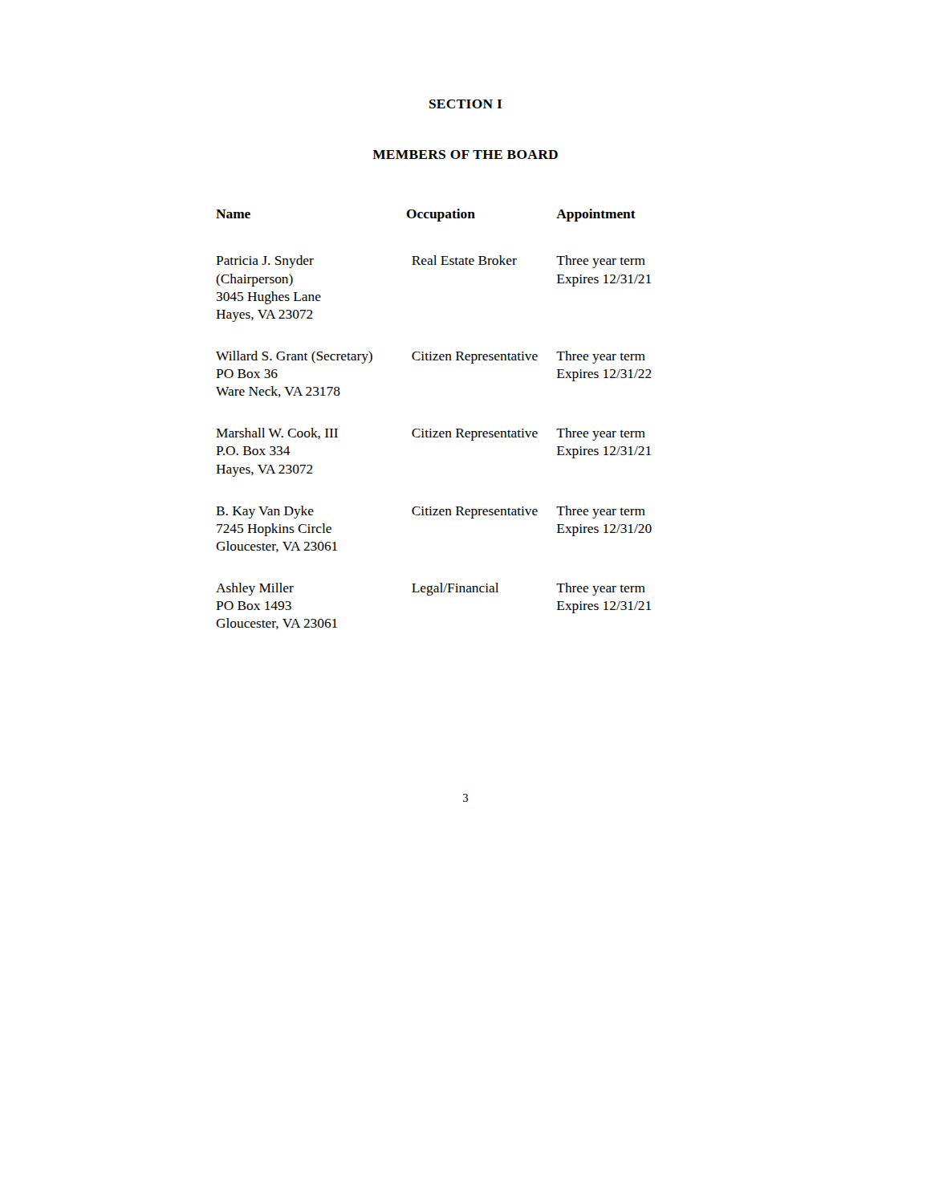SECTION I
MEMBERS OF THE BOARD
| Name | Occupation | Appointment |
| --- | --- | --- |
| Patricia J. Snyder (Chairperson) 3045 Hughes Lane Hayes, VA 23072 | Real Estate Broker | Three year term Expires 12/31/21 |
| Willard S. Grant (Secretary) PO Box 36 Ware Neck, VA 23178 | Citizen Representative | Three year term Expires 12/31/22 |
| Marshall W. Cook, III P.O. Box 334 Hayes, VA 23072 | Citizen Representative | Three year term Expires 12/31/21 |
| B. Kay Van Dyke 7245 Hopkins Circle Gloucester, VA 23061 | Citizen Representative | Three year term Expires 12/31/20 |
| Ashley Miller PO Box 1493 Gloucester, VA 23061 | Legal/Financial | Three year term Expires 12/31/21 |
3